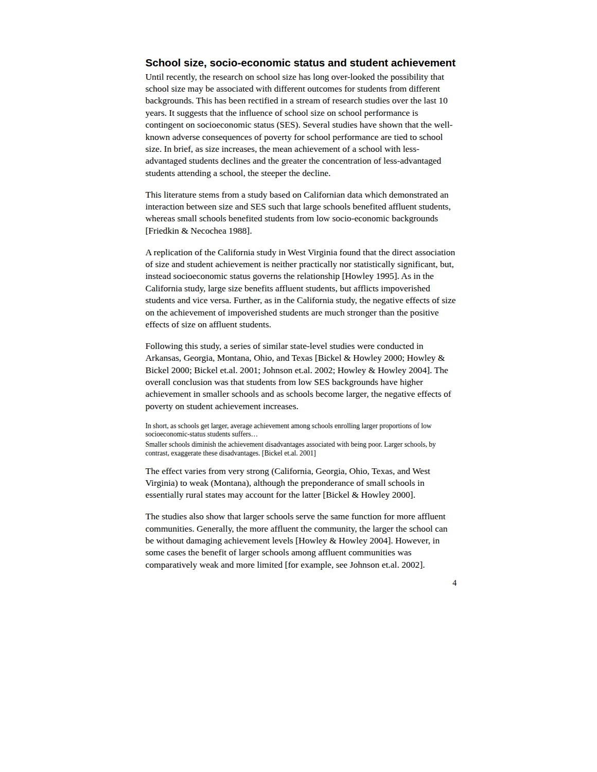School size, socio-economic status and student achievement
Until recently, the research on school size has long over-looked the possibility that school size may be associated with different outcomes for students from different backgrounds. This has been rectified in a stream of research studies over the last 10 years. It suggests that the influence of school size on school performance is contingent on socioeconomic status (SES). Several studies have shown that the well-known adverse consequences of poverty for school performance are tied to school size. In brief, as size increases, the mean achievement of a school with less-advantaged students declines and the greater the concentration of less-advantaged students attending a school, the steeper the decline.
This literature stems from a study based on Californian data which demonstrated an interaction between size and SES such that large schools benefited affluent students, whereas small schools benefited students from low socio-economic backgrounds [Friedkin & Necochea 1988].
A replication of the California study in West Virginia found that the direct association of size and student achievement is neither practically nor statistically significant, but, instead socioeconomic status governs the relationship [Howley 1995]. As in the California study, large size benefits affluent students, but afflicts impoverished students and vice versa. Further, as in the California study, the negative effects of size on the achievement of impoverished students are much stronger than the positive effects of size on affluent students.
Following this study, a series of similar state-level studies were conducted in Arkansas, Georgia, Montana, Ohio, and Texas [Bickel & Howley 2000; Howley & Bickel 2000; Bickel et.al. 2001; Johnson et.al. 2002; Howley & Howley 2004]. The overall conclusion was that students from low SES backgrounds have higher achievement in smaller schools and as schools become larger, the negative effects of poverty on student achievement increases.
In short, as schools get larger, average achievement among schools enrolling larger proportions of low socioeconomic-status students suffers…
Smaller schools diminish the achievement disadvantages associated with being poor. Larger schools, by contrast, exaggerate these disadvantages. [Bickel et.al. 2001]
The effect varies from very strong (California, Georgia, Ohio, Texas, and West Virginia) to weak (Montana), although the preponderance of small schools in essentially rural states may account for the latter [Bickel & Howley 2000].
The studies also show that larger schools serve the same function for more affluent communities. Generally, the more affluent the community, the larger the school can be without damaging achievement levels [Howley & Howley 2004]. However, in some cases the benefit of larger schools among affluent communities was comparatively weak and more limited [for example, see Johnson et.al. 2002].
4